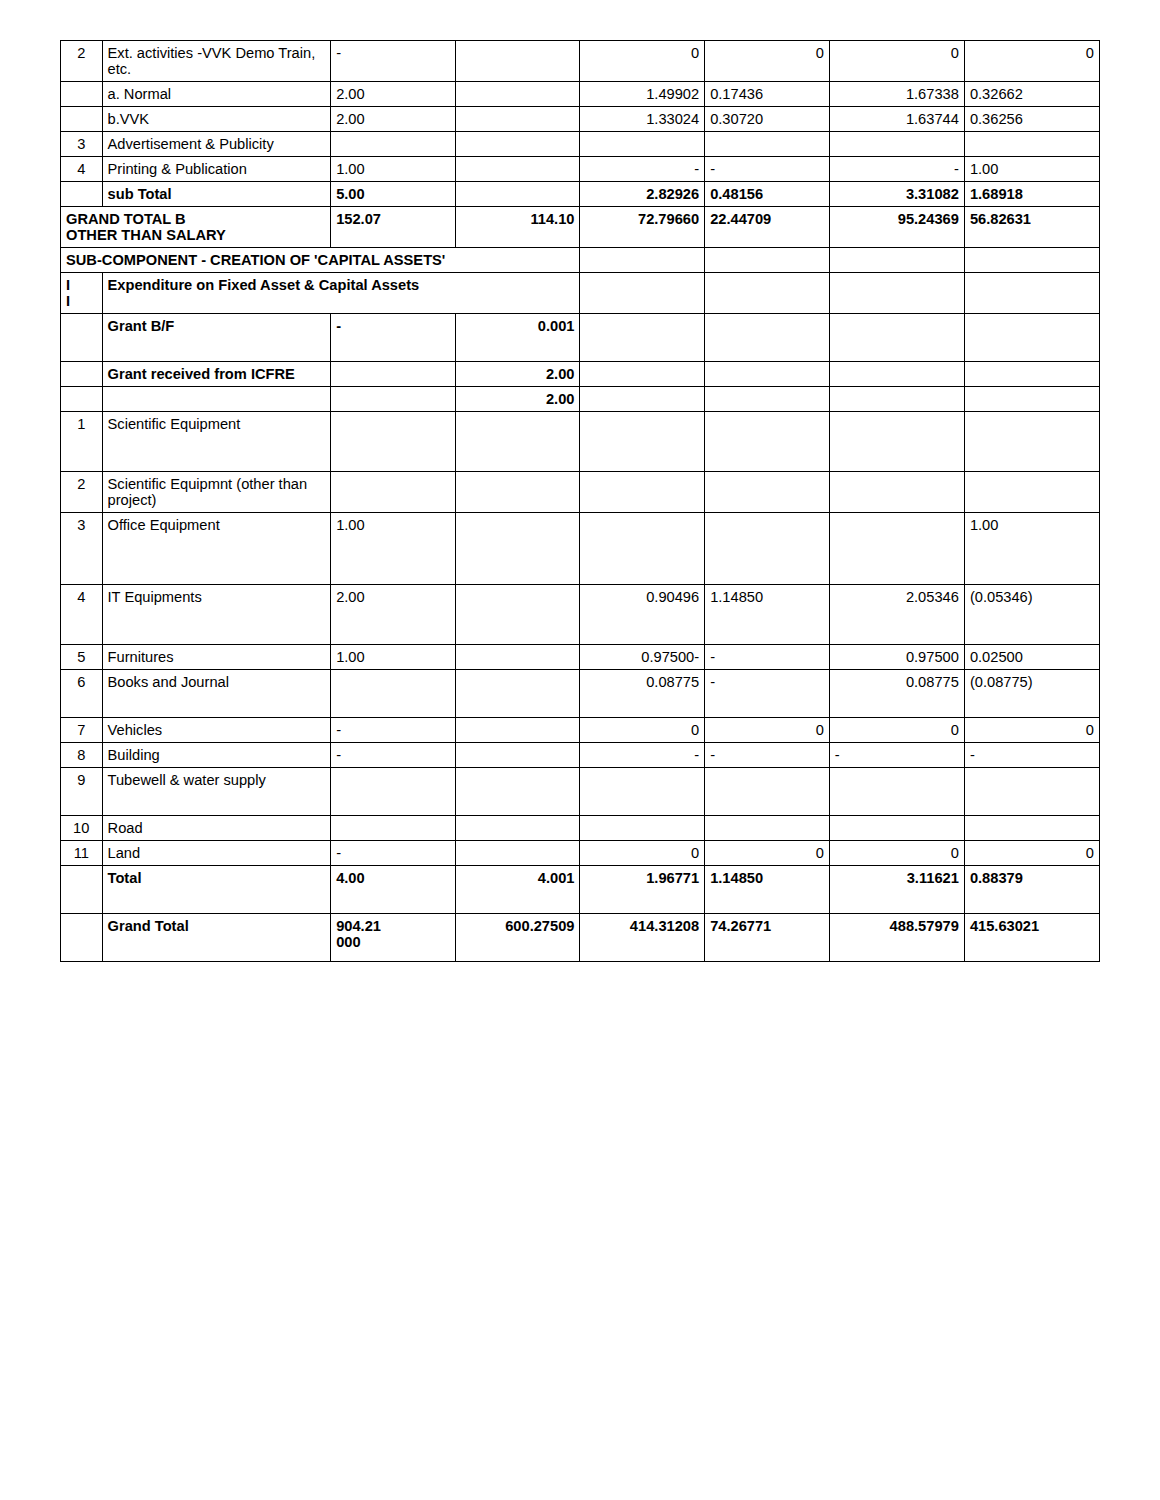| 2 | Ext. activities -VVK Demo Train, etc. | - | | 0 | 0 | 0 | 0 |
| | a. Normal | 2.00 | | 1.49902 | 0.17436 | 1.67338 | 0.32662 |
| | b.VVK | 2.00 | | 1.33024 | 0.30720 | 1.63744 | 0.36256 |
| 3 | Advertisement & Publicity | | | | | | |
| 4 | Printing & Publication | 1.00 | | - | - | - | 1.00 |
| | sub Total | 5.00 | | 2.82926 | 0.48156 | 3.31082 | 1.68918 |
| GRAND TOTAL B OTHER THAN SALARY | 152.07 | 114.10 | 72.79660 | 22.44709 | 95.24369 | 56.82631 |
| SUB-COMPONENT - CREATION OF 'CAPITAL ASSETS' | | | | |
| I I | Expenditure on Fixed Asset & Capital Assets | | | | |
| | Grant B/F | - | 0.001 | | | | |
| | Grant received from ICFRE | | 2.00 | | | | |
| | | | 2.00 | | | | |
| 1 | Scientific Equipment | | | | | | |
| 2 | Scientific Equipmnt (other than project) | | | | | | |
| 3 | Office Equipment | 1.00 | | | | | 1.00 |
| 4 | IT Equipments | 2.00 | | 0.90496 | 1.14850 | 2.05346 | (0.05346) |
| 5 | Furnitures | 1.00 | | 0.97500- | - | 0.97500 | 0.02500 |
| 6 | Books and Journal | | | 0.08775 | - | 0.08775 | (0.08775) |
| 7 | Vehicles | - | | 0 | 0 | 0 | 0 |
| 8 | Building | - | | - | - | - | - |
| 9 | Tubewell & water supply | | | | | | |
| 10 | Road | | | | | | |
| 11 | Land | - | | 0 | 0 | 0 | 0 |
| | Total | 4.00 | 4.001 | 1.96771 | 1.14850 | 3.11621 | 0.88379 |
| | Grand Total | 904.21 000 | 600.27509 | 414.31208 | 74.26771 | 488.57979 | 415.63021 |